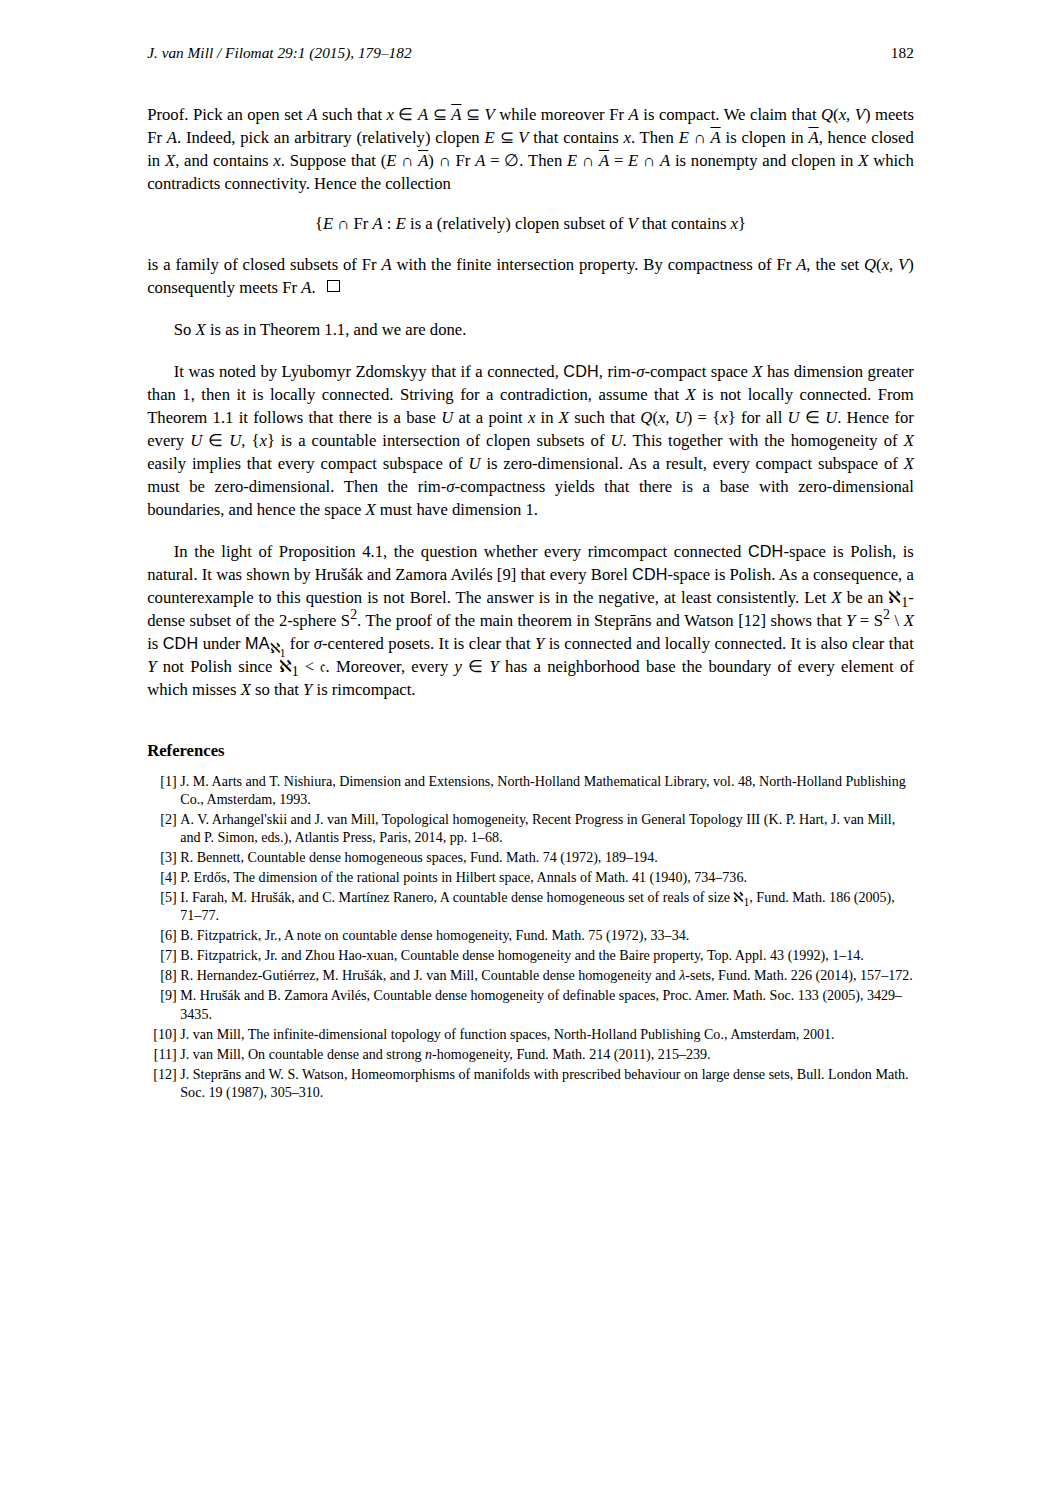J. van Mill / Filomat 29:1 (2015), 179–182 182
Proof. Pick an open set A such that x ∈ A ⊆ A ⊆ V while moreover Fr A is compact. We claim that Q(x, V) meets Fr A. Indeed, pick an arbitrary (relatively) clopen E ⊆ V that contains x. Then E ∩ A is clopen in A, hence closed in X, and contains x. Suppose that (E ∩ A) ∩ Fr A = ∅. Then E ∩ A = E ∩ A is nonempty and clopen in X which contradicts connectivity. Hence the collection
{E ∩ Fr A : E is a (relatively) clopen subset of V that contains x}
is a family of closed subsets of Fr A with the finite intersection property. By compactness of Fr A, the set Q(x, V) consequently meets Fr A.
So X is as in Theorem 1.1, and we are done.
It was noted by Lyubomyr Zdomskyy that if a connected, CDH, rim-σ-compact space X has dimension greater than 1, then it is locally connected. Striving for a contradiction, assume that X is not locally connected. From Theorem 1.1 it follows that there is a base U at a point x in X such that Q(x, U) = {x} for all U ∈ U. Hence for every U ∈ U, {x} is a countable intersection of clopen subsets of U. This together with the homogeneity of X easily implies that every compact subspace of U is zero-dimensional. As a result, every compact subspace of X must be zero-dimensional. Then the rim-σ-compactness yields that there is a base with zero-dimensional boundaries, and hence the space X must have dimension 1.
In the light of Proposition 4.1, the question whether every rimcompact connected CDH-space is Polish, is natural. It was shown by Hrušák and Zamora Avilés [9] that every Borel CDH-space is Polish. As a consequence, a counterexample to this question is not Borel. The answer is in the negative, at least consistently. Let X be an ℵ1-dense subset of the 2-sphere S2. The proof of the main theorem in Steprāns and Watson [12] shows that Y = S2 \ X is CDH under MAℵ1 for σ-centered posets. It is clear that Y is connected and locally connected. It is also clear that Y not Polish since ℵ1 < 𝔠. Moreover, every y ∈ Y has a neighborhood base the boundary of every element of which misses X so that Y is rimcompact.
References
1 J. M. Aarts and T. Nishiura, Dimension and Extensions, North-Holland Mathematical Library, vol. 48, North-Holland Publishing Co., Amsterdam, 1993.
2 A. V. Arhangel'skii and J. van Mill, Topological homogeneity, Recent Progress in General Topology III (K. P. Hart, J. van Mill, and P. Simon, eds.), Atlantis Press, Paris, 2014, pp. 1–68.
3 R. Bennett, Countable dense homogeneous spaces, Fund. Math. 74 (1972), 189–194.
4 P. Erdős, The dimension of the rational points in Hilbert space, Annals of Math. 41 (1940), 734–736.
5 I. Farah, M. Hrušák, and C. Martínez Ranero, A countable dense homogeneous set of reals of size ℵ1, Fund. Math. 186 (2005), 71–77.
6 B. Fitzpatrick, Jr., A note on countable dense homogeneity, Fund. Math. 75 (1972), 33–34.
7 B. Fitzpatrick, Jr. and Zhou Hao-xuan, Countable dense homogeneity and the Baire property, Top. Appl. 43 (1992), 1–14.
8 R. Hernandez-Gutiérrez, M. Hrušák, and J. van Mill, Countable dense homogeneity and λ-sets, Fund. Math. 226 (2014), 157–172.
9 M. Hrušák and B. Zamora Avilés, Countable dense homogeneity of definable spaces, Proc. Amer. Math. Soc. 133 (2005), 3429–3435.
10 J. van Mill, The infinite-dimensional topology of function spaces, North-Holland Publishing Co., Amsterdam, 2001.
11 J. van Mill, On countable dense and strong n-homogeneity, Fund. Math. 214 (2011), 215–239.
12 J. Steprāns and W. S. Watson, Homeomorphisms of manifolds with prescribed behaviour on large dense sets, Bull. London Math. Soc. 19 (1987), 305–310.